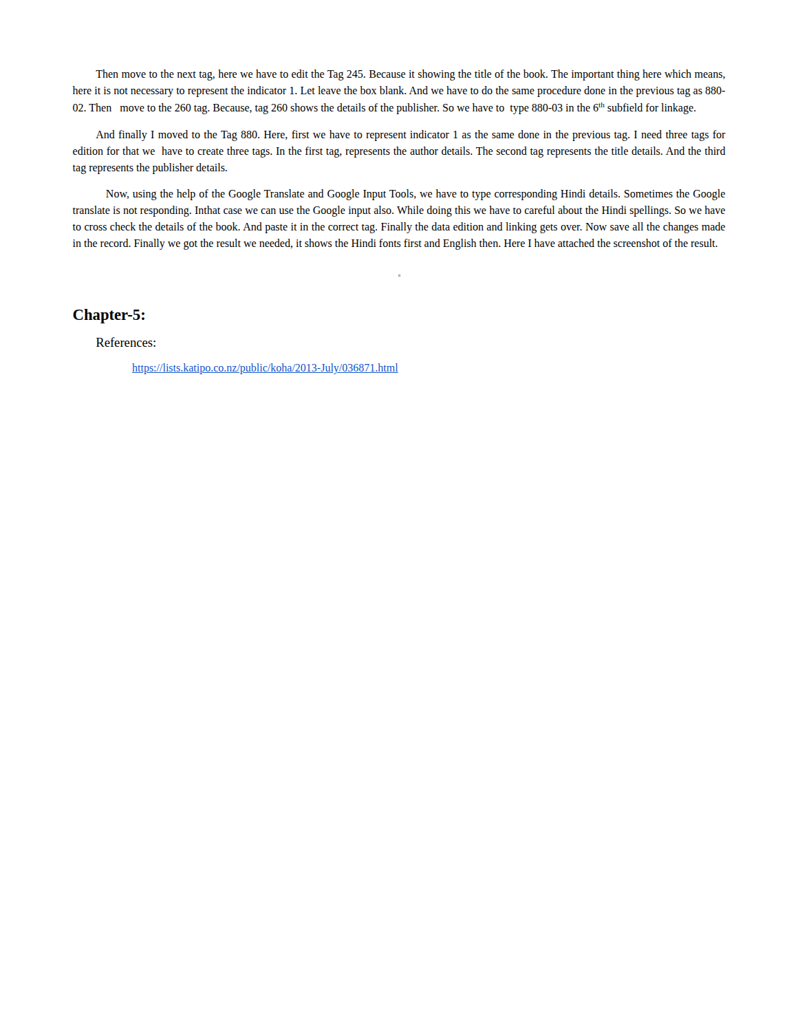Then move to the next tag, here we have to edit the Tag 245. Because it showing the title of the book. The important thing here which means, here it is not necessary to represent the indicator 1. Let leave the box blank. And we have to do the same procedure done in the previous tag as 880-02. Then move to the 260 tag. Because, tag 260 shows the details of the publisher. So we have to type 880-03 in the 6th subfield for linkage.
And finally I moved to the Tag 880. Here, first we have to represent indicator 1 as the same done in the previous tag. I need three tags for edition for that we have to create three tags. In the first tag, represents the author details. The second tag represents the title details. And the third tag represents the publisher details.
Now, using the help of the Google Translate and Google Input Tools, we have to type corresponding Hindi details. Sometimes the Google translate is not responding. Inthat case we can use the Google input also. While doing this we have to careful about the Hindi spellings. So we have to cross check the details of the book. And paste it in the correct tag. Finally the data edition and linking gets over. Now save all the changes made in the record. Finally we got the result we needed, it shows the Hindi fonts first and English then. Here I have attached the screenshot of the result.
Chapter-5:
References:
https://lists.katipo.co.nz/public/koha/2013-July/036871.html